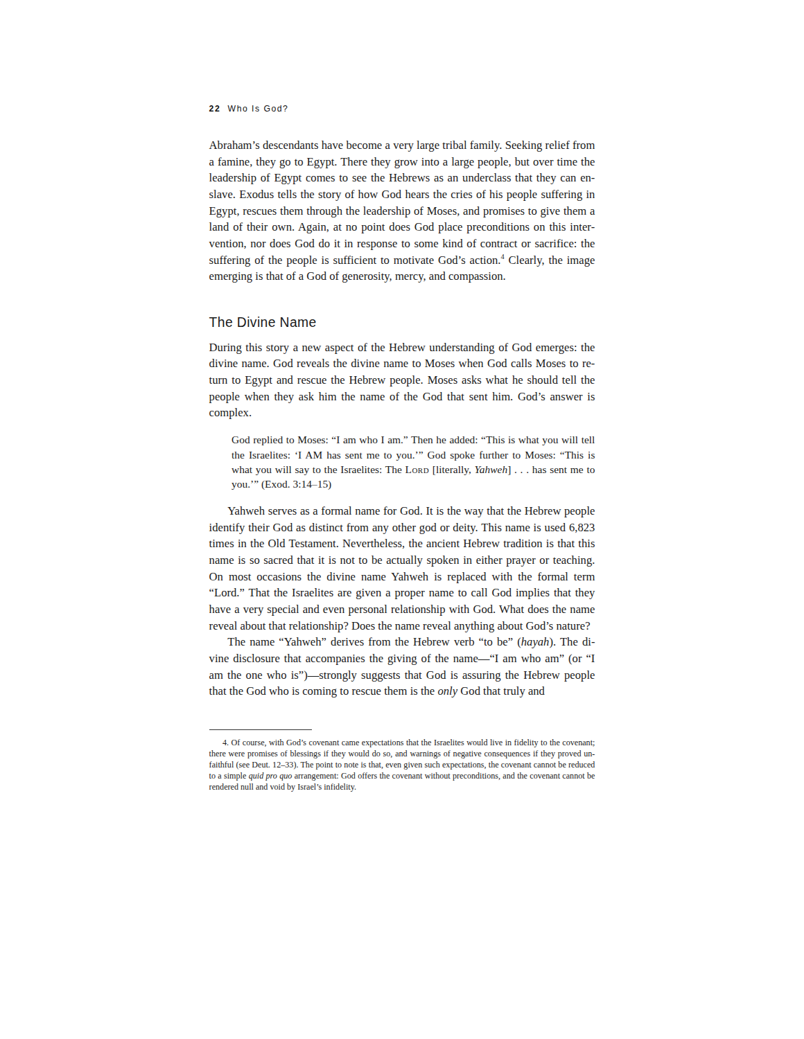22 Who Is God?
Abraham’s descendants have become a very large tribal family. Seeking relief from a famine, they go to Egypt. There they grow into a large people, but over time the leadership of Egypt comes to see the Hebrews as an underclass that they can enslave. Exodus tells the story of how God hears the cries of his people suffering in Egypt, rescues them through the leadership of Moses, and promises to give them a land of their own. Again, at no point does God place preconditions on this intervention, nor does God do it in response to some kind of contract or sacrifice: the suffering of the people is sufficient to motivate God’s action.4 Clearly, the image emerging is that of a God of generosity, mercy, and compassion.
The Divine Name
During this story a new aspect of the Hebrew understanding of God emerges: the divine name. God reveals the divine name to Moses when God calls Moses to return to Egypt and rescue the Hebrew people. Moses asks what he should tell the people when they ask him the name of the God that sent him. God’s answer is complex.
God replied to Moses: “I am who I am.” Then he added: “This is what you will tell the Israelites: ‘I AM has sent me to you.’” God spoke further to Moses: “This is what you will say to the Israelites: The Lord [literally, Yahweh] . . . has sent me to you.’” (Exod. 3:14–15)
Yahweh serves as a formal name for God. It is the way that the Hebrew people identify their God as distinct from any other god or deity. This name is used 6,823 times in the Old Testament. Nevertheless, the ancient Hebrew tradition is that this name is so sacred that it is not to be actually spoken in either prayer or teaching. On most occasions the divine name Yahweh is replaced with the formal term “Lord.” That the Israelites are given a proper name to call God implies that they have a very special and even personal relationship with God. What does the name reveal about that relationship? Does the name reveal anything about God’s nature?
The name “Yahweh” derives from the Hebrew verb “to be” (hayah). The divine disclosure that accompanies the giving of the name—“I am who am” (or “I am the one who is”)—strongly suggests that God is assuring the Hebrew people that the God who is coming to rescue them is the only God that truly and
4. Of course, with God’s covenant came expectations that the Israelites would live in fidelity to the covenant; there were promises of blessings if they would do so, and warnings of negative consequences if they proved unfaithful (see Deut. 12–33). The point to note is that, even given such expectations, the covenant cannot be reduced to a simple quid pro quo arrangement: God offers the covenant without preconditions, and the covenant cannot be rendered null and void by Israel’s infidelity.